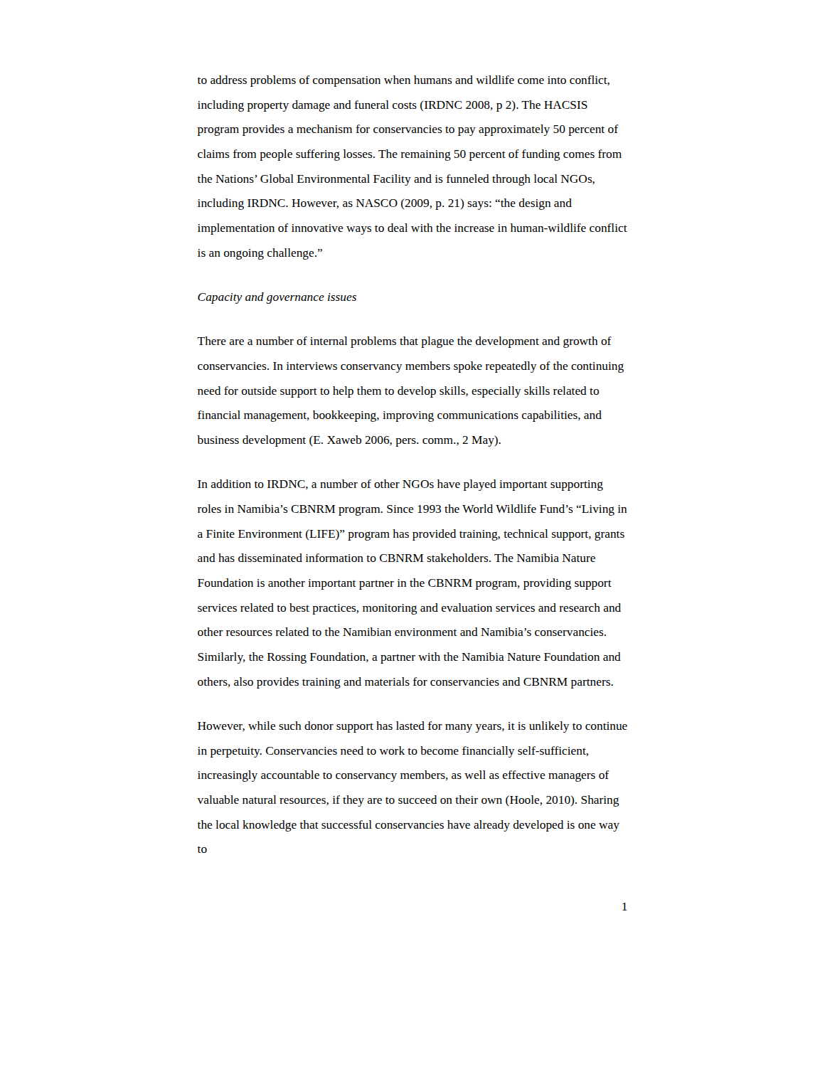to address problems of compensation when humans and wildlife come into conflict, including property damage and funeral costs (IRDNC 2008, p 2). The HACSIS program provides a mechanism for conservancies to pay approximately 50 percent of claims from people suffering losses. The remaining 50 percent of funding comes from the Nations’ Global Environmental Facility and is funneled through local NGOs, including IRDNC. However, as NASCO (2009, p. 21) says: “the design and implementation of innovative ways to deal with the increase in human-wildlife conflict is an ongoing challenge.”
Capacity and governance issues
There are a number of internal problems that plague the development and growth of conservancies. In interviews conservancy members spoke repeatedly of the continuing need for outside support to help them to develop skills, especially skills related to financial management, bookkeeping, improving communications capabilities, and business development (E. Xaweb 2006, pers. comm., 2 May).
In addition to IRDNC, a number of other NGOs have played important supporting roles in Namibia’s CBNRM program. Since 1993 the World Wildlife Fund’s “Living in a Finite Environment (LIFE)” program has provided training, technical support, grants and has disseminated information to CBNRM stakeholders. The Namibia Nature Foundation is another important partner in the CBNRM program, providing support services related to best practices, monitoring and evaluation services and research and other resources related to the Namibian environment and Namibia’s conservancies. Similarly, the Rossing Foundation, a partner with the Namibia Nature Foundation and others, also provides training and materials for conservancies and CBNRM partners.
However, while such donor support has lasted for many years, it is unlikely to continue in perpetuity. Conservancies need to work to become financially self-sufficient, increasingly accountable to conservancy members, as well as effective managers of valuable natural resources, if they are to succeed on their own (Hoole, 2010). Sharing the local knowledge that successful conservancies have already developed is one way to
1